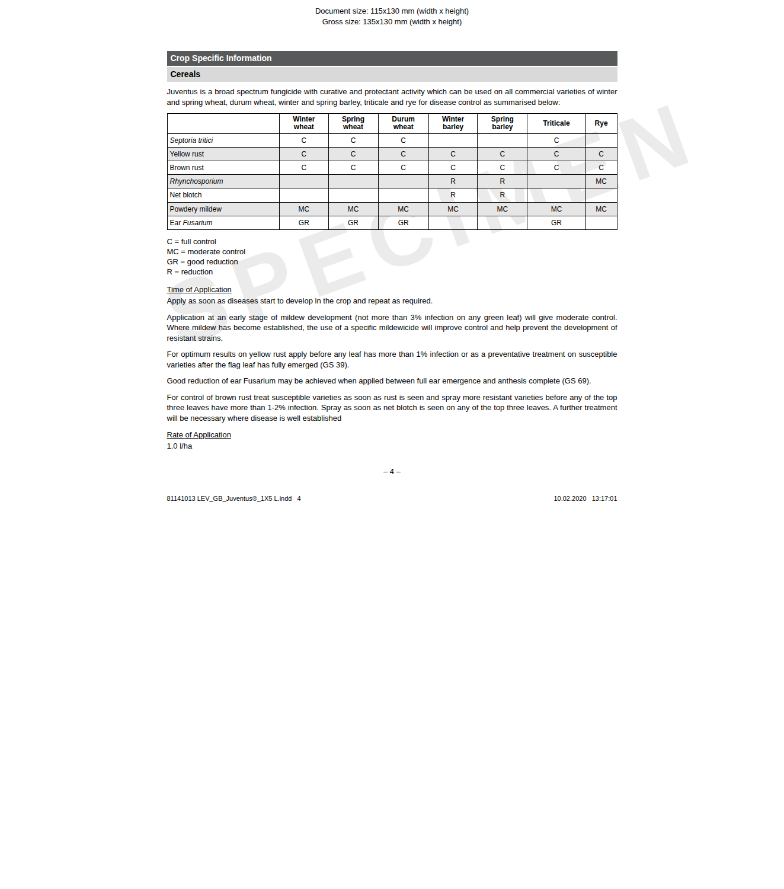Document size: 115x130 mm (width x height)
Gross size: 135x130 mm (width x height)
SPECIMEN
Crop Specific Information
Cereals
Juventus is a broad spectrum fungicide with curative and protectant activity which can be used on all commercial varieties of winter and spring wheat, durum wheat, winter and spring barley, triticale and rye for disease control as summarised below:
| | Winter wheat | Spring wheat | Durum wheat | Winter barley | Spring barley | Triticale | Rye |
| --- | --- | --- | --- | --- | --- | --- | --- |
| Septoria tritici | C | C | C | | | C | |
| Yellow rust | C | C | C | C | C | C | C |
| Brown rust | C | C | C | C | C | C | C |
| Rhynchosporium | | | | R | R | | MC |
| Net blotch | | | | R | R | | |
| Powdery mildew | MC | MC | MC | MC | MC | MC | MC |
| Ear Fusarium | GR | GR | GR | | | GR | |
C = full control
MC = moderate control
GR = good reduction
R = reduction
Time of Application
Apply as soon as diseases start to develop in the crop and repeat as required.
Application at an early stage of mildew development (not more than 3% infection on any green leaf) will give moderate control. Where mildew has become established, the use of a specific mildewicide will improve control and help prevent the development of resistant strains.
For optimum results on yellow rust apply before any leaf has more than 1% infection or as a preventative treatment on susceptible varieties after the flag leaf has fully emerged (GS 39).
Good reduction of ear Fusarium may be achieved when applied between full ear emergence and anthesis complete (GS 69).
For control of brown rust treat susceptible varieties as soon as rust is seen and spray more resistant varieties before any of the top three leaves have more than 1-2% infection. Spray as soon as net blotch is seen on any of the top three leaves. A further treatment will be necessary where disease is well established
Rate of Application
1.0 l/ha
– 4 –
81141013 LEV_GB_Juventus®_1X5 L.indd 4 10.02.2020 13:17:01